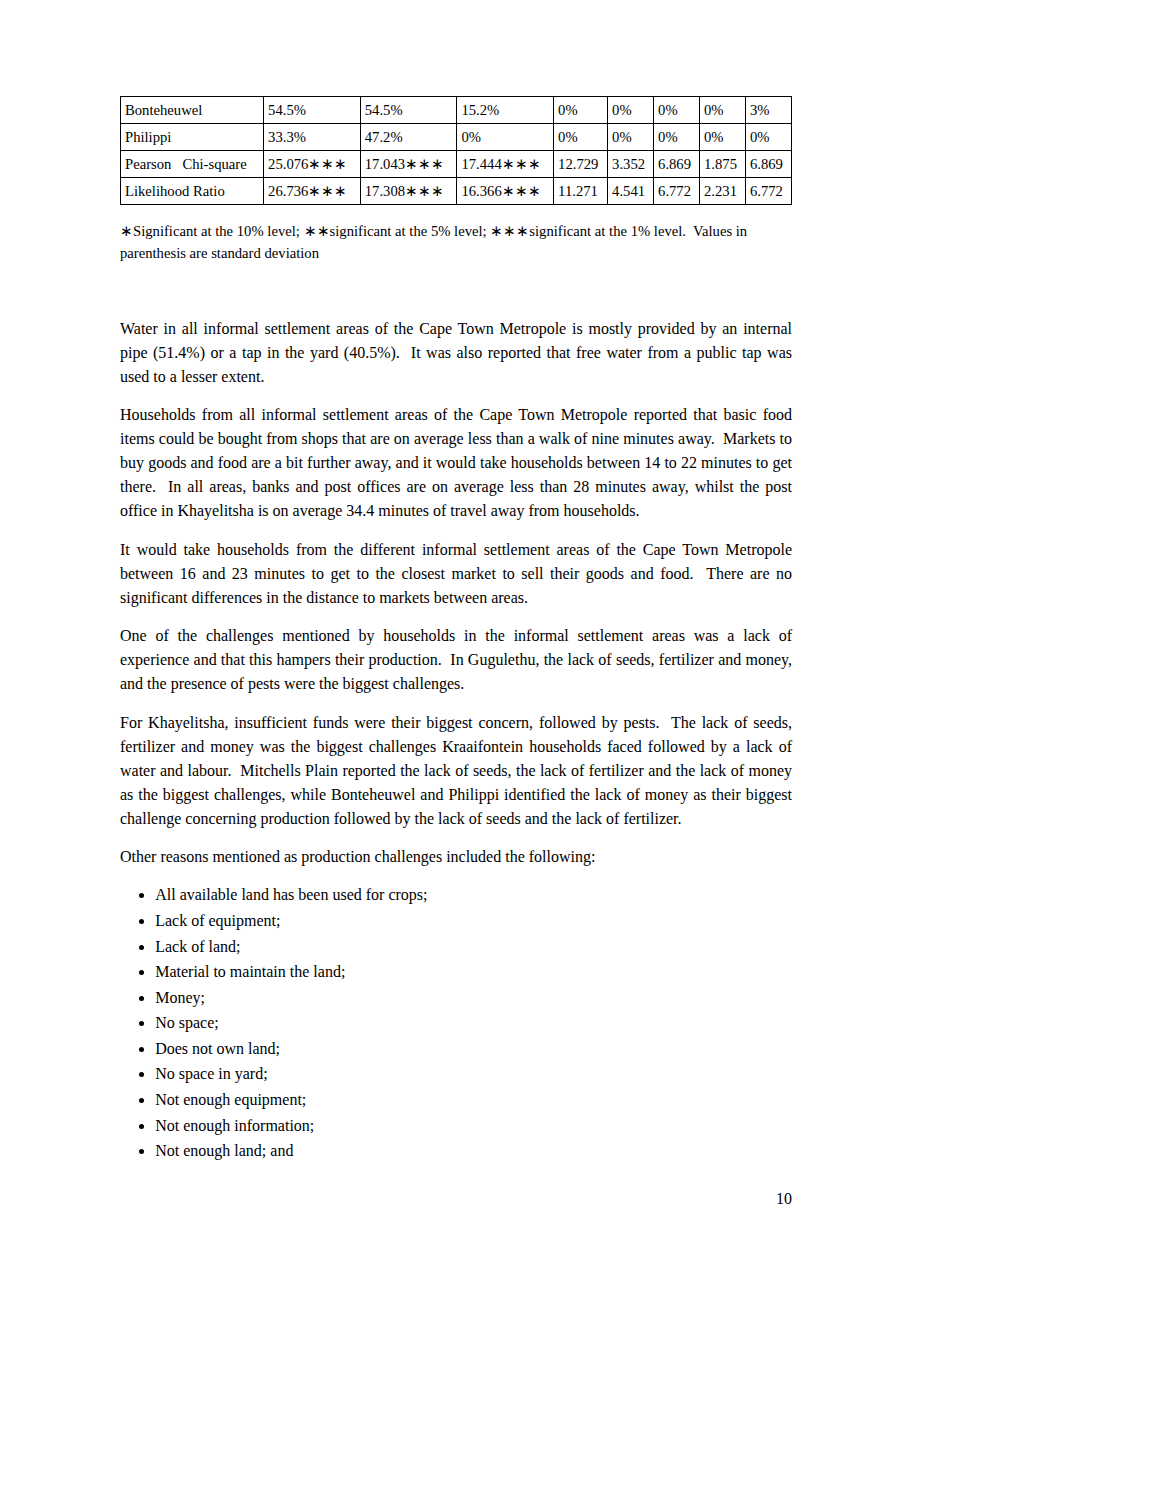| Bonteheuwel | 54.5% | 54.5% | 15.2% | 0% | 0% | 0% | 0% | 3% |
| Philippi | 33.3% | 47.2% | 0% | 0% | 0% | 0% | 0% | 0% |
| Pearson Chi-square | 25.076∗∗∗ | 17.043∗∗∗ | 17.444∗∗∗ | 12.729 | 3.352 | 6.869 | 1.875 | 6.869 |
| Likelihood Ratio | 26.736∗∗∗ | 17.308∗∗∗ | 16.366∗∗∗ | 11.271 | 4.541 | 6.772 | 2.231 | 6.772 |
∗Significant at the 10% level; ∗∗significant at the 5% level; ∗∗∗significant at the 1% level. Values in parenthesis are standard deviation
Water in all informal settlement areas of the Cape Town Metropole is mostly provided by an internal pipe (51.4%) or a tap in the yard (40.5%). It was also reported that free water from a public tap was used to a lesser extent.
Households from all informal settlement areas of the Cape Town Metropole reported that basic food items could be bought from shops that are on average less than a walk of nine minutes away. Markets to buy goods and food are a bit further away, and it would take households between 14 to 22 minutes to get there. In all areas, banks and post offices are on average less than 28 minutes away, whilst the post office in Khayelitsha is on average 34.4 minutes of travel away from households.
It would take households from the different informal settlement areas of the Cape Town Metropole between 16 and 23 minutes to get to the closest market to sell their goods and food. There are no significant differences in the distance to markets between areas.
One of the challenges mentioned by households in the informal settlement areas was a lack of experience and that this hampers their production. In Gugulethu, the lack of seeds, fertilizer and money, and the presence of pests were the biggest challenges.
For Khayelitsha, insufficient funds were their biggest concern, followed by pests. The lack of seeds, fertilizer and money was the biggest challenges Kraaifontein households faced followed by a lack of water and labour. Mitchells Plain reported the lack of seeds, the lack of fertilizer and the lack of money as the biggest challenges, while Bonteheuwel and Philippi identified the lack of money as their biggest challenge concerning production followed by the lack of seeds and the lack of fertilizer.
Other reasons mentioned as production challenges included the following:
All available land has been used for crops;
Lack of equipment;
Lack of land;
Material to maintain the land;
Money;
No space;
Does not own land;
No space in yard;
Not enough equipment;
Not enough information;
Not enough land; and
10